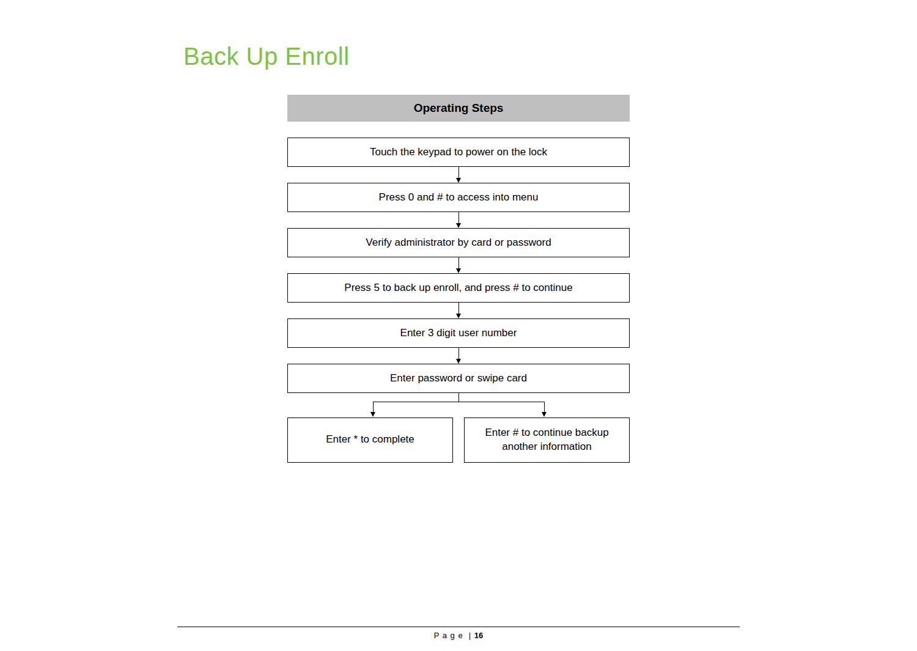Back Up Enroll
Operating Steps
Touch the keypad to power on the lock
Press 0 and # to access into menu
Verify administrator by card or password
Press 5 to back up enroll, and press # to continue
Enter 3 digit user number
Enter password or swipe card
Enter * to complete
Enter # to continue backup
another information
P a g e | 16